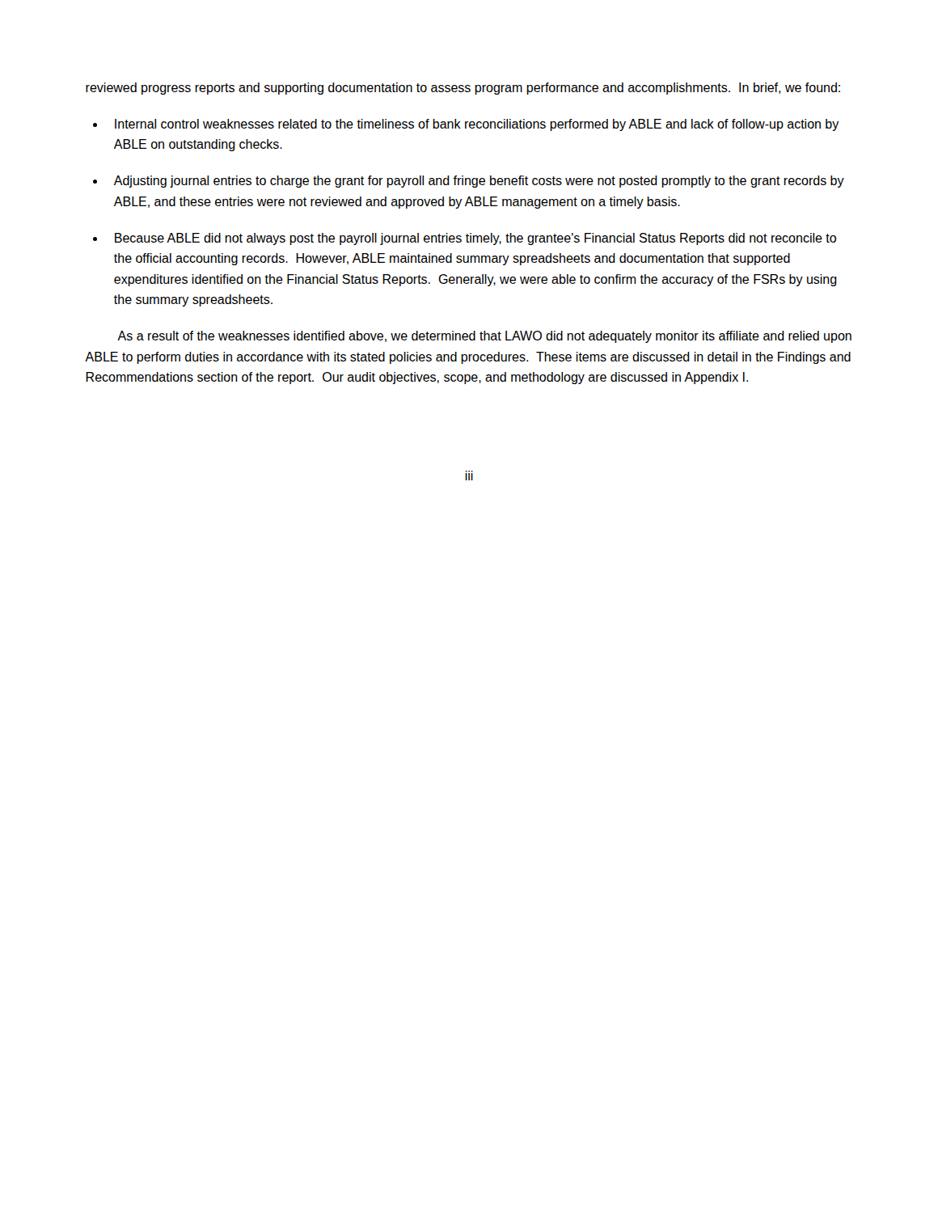reviewed progress reports and supporting documentation to assess program performance and accomplishments. In brief, we found:
Internal control weaknesses related to the timeliness of bank reconciliations performed by ABLE and lack of follow-up action by ABLE on outstanding checks.
Adjusting journal entries to charge the grant for payroll and fringe benefit costs were not posted promptly to the grant records by ABLE, and these entries were not reviewed and approved by ABLE management on a timely basis.
Because ABLE did not always post the payroll journal entries timely, the grantee's Financial Status Reports did not reconcile to the official accounting records. However, ABLE maintained summary spreadsheets and documentation that supported expenditures identified on the Financial Status Reports. Generally, we were able to confirm the accuracy of the FSRs by using the summary spreadsheets.
As a result of the weaknesses identified above, we determined that LAWO did not adequately monitor its affiliate and relied upon ABLE to perform duties in accordance with its stated policies and procedures. These items are discussed in detail in the Findings and Recommendations section of the report. Our audit objectives, scope, and methodology are discussed in Appendix I.
iii